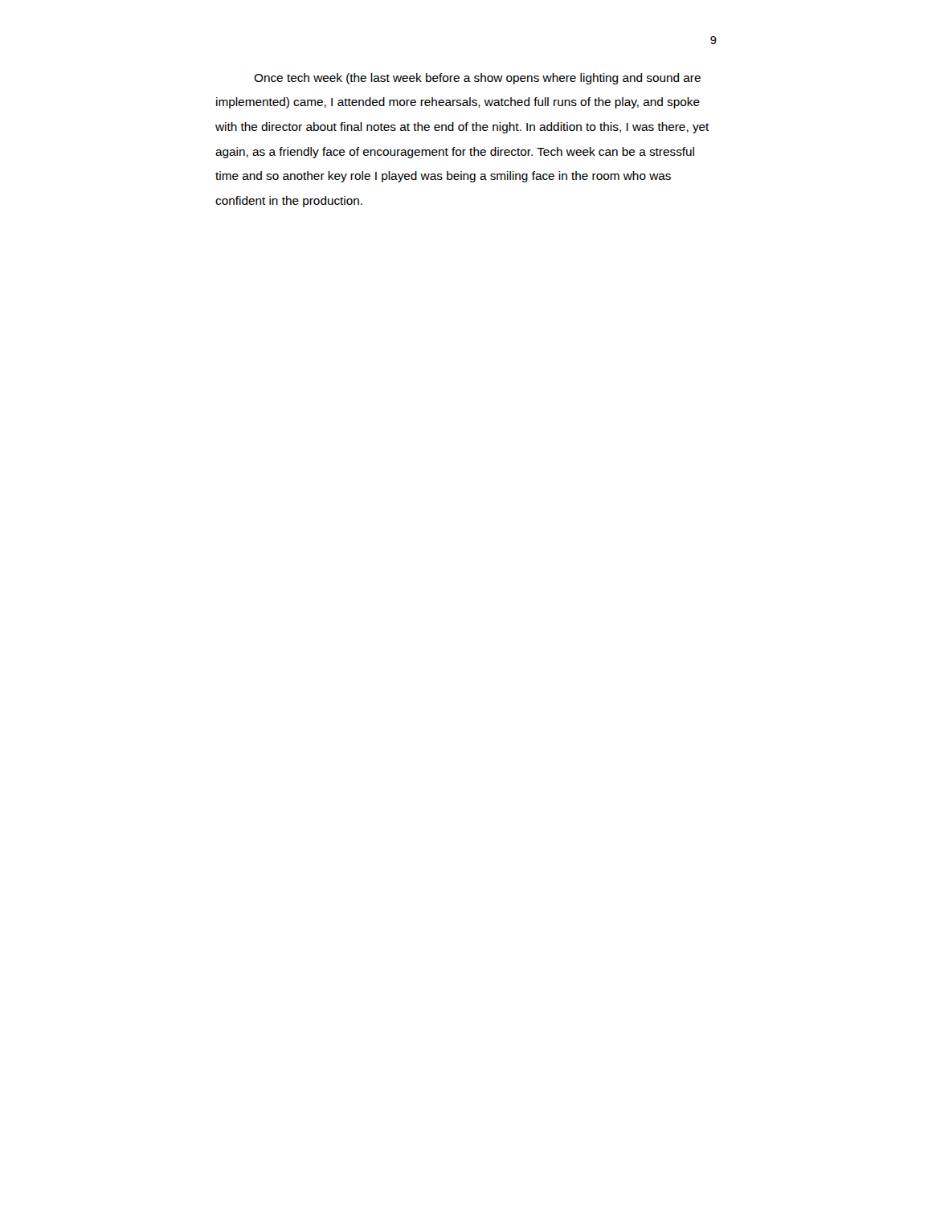9
Once tech week (the last week before a show opens where lighting and sound are implemented) came, I attended more rehearsals, watched full runs of the play, and spoke with the director about final notes at the end of the night. In addition to this, I was there, yet again, as a friendly face of encouragement for the director. Tech week can be a stressful time and so another key role I played was being a smiling face in the room who was confident in the production.